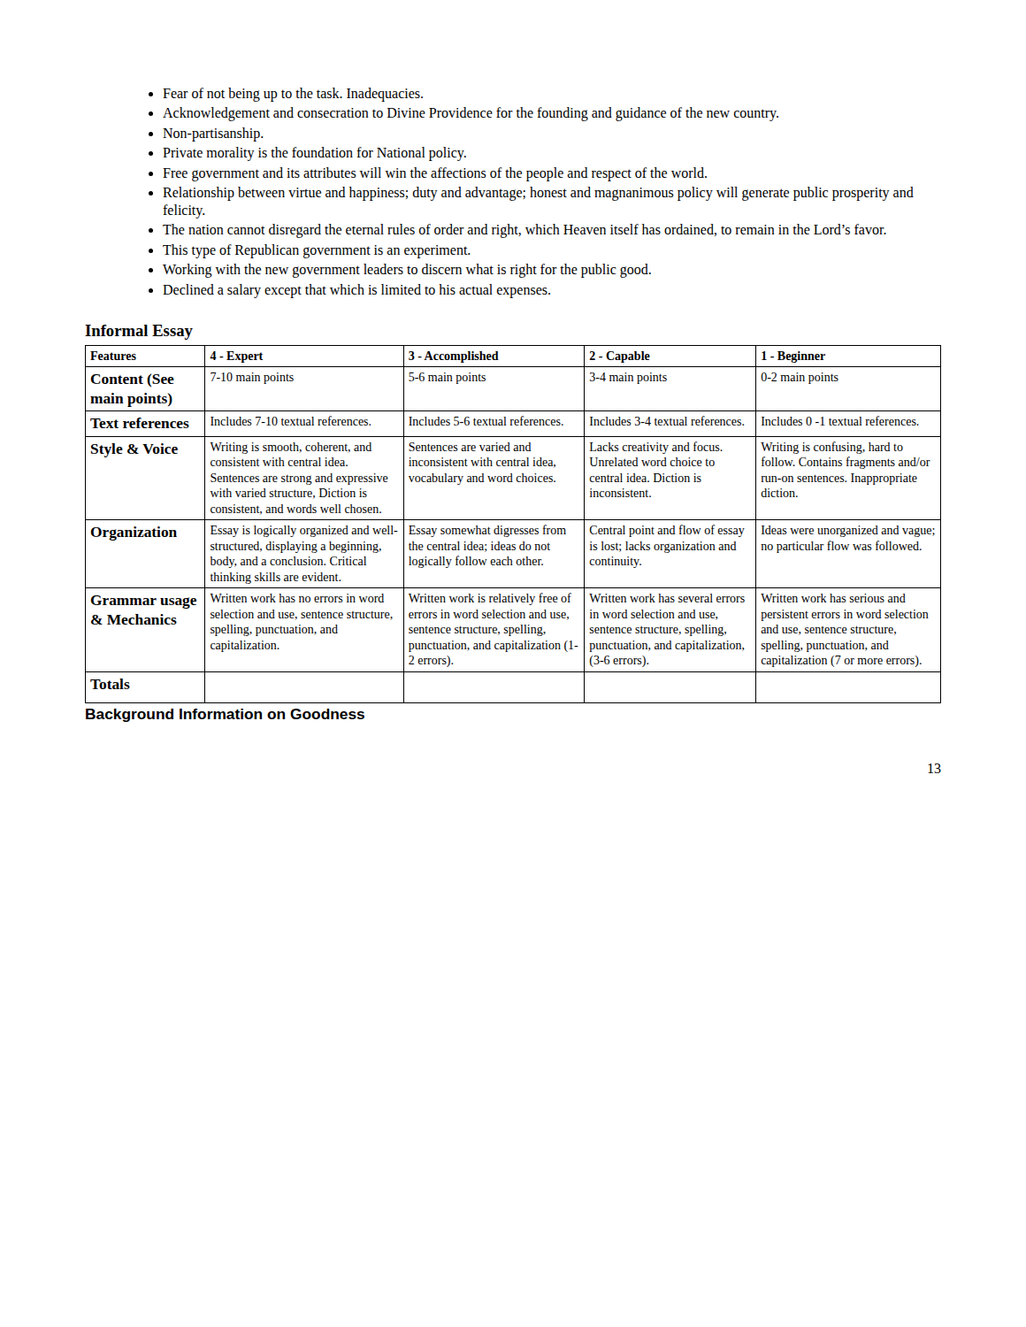Fear of not being up to the task. Inadequacies.
Acknowledgement and consecration to Divine Providence for the founding and guidance of the new country.
Non-partisanship.
Private morality is the foundation for National policy.
Free government and its attributes will win the affections of the people and respect of the world.
Relationship between virtue and happiness; duty and advantage; honest and magnanimous policy will generate public prosperity and felicity.
The nation cannot disregard the eternal rules of order and right, which Heaven itself has ordained, to remain in the Lord’s favor.
This type of Republican government is an experiment.
Working with the new government leaders to discern what is right for the public good.
Declined a salary except that which is limited to his actual expenses.
Informal Essay
| Features | 4 - Expert | 3 - Accomplished | 2 - Capable | 1 - Beginner |
| --- | --- | --- | --- | --- |
| Content (See main points) | 7-10 main points | 5-6 main points | 3-4 main points | 0-2 main points |
| Text references | Includes 7-10 textual references. | Includes 5-6 textual references. | Includes 3-4 textual references. | Includes 0 -1 textual references. |
| Style & Voice | Writing is smooth, coherent, and consistent with central idea. Sentences are strong and expressive with varied structure, Diction is consistent, and words well chosen. | Sentences are varied and inconsistent with central idea, vocabulary and word choices. | Lacks creativity and focus. Unrelated word choice to central idea. Diction is inconsistent. | Writing is confusing, hard to follow. Contains fragments and/or run-on sentences. Inappropriate diction. |
| Organization | Essay is logically organized and well-structured, displaying a beginning, body, and a conclusion. Critical thinking skills are evident. | Essay somewhat digresses from the central idea; ideas do not logically follow each other. | Central point and flow of essay is lost; lacks organization and continuity. | Ideas were unorganized and vague; no particular flow was followed. |
| Grammar usage & Mechanics | Written work has no errors in word selection and use, sentence structure, spelling, punctuation, and capitalization. | Written work is relatively free of errors in word selection and use, sentence structure, spelling, punctuation, and capitalization (1-2 errors). | Written work has several errors in word selection and use, sentence structure, spelling, punctuation, and capitalization, (3-6 errors). | Written work has serious and persistent errors in word selection and use, sentence structure, spelling, punctuation, and capitalization (7 or more errors). |
| Totals | | | | |
Background Information on Goodness
13